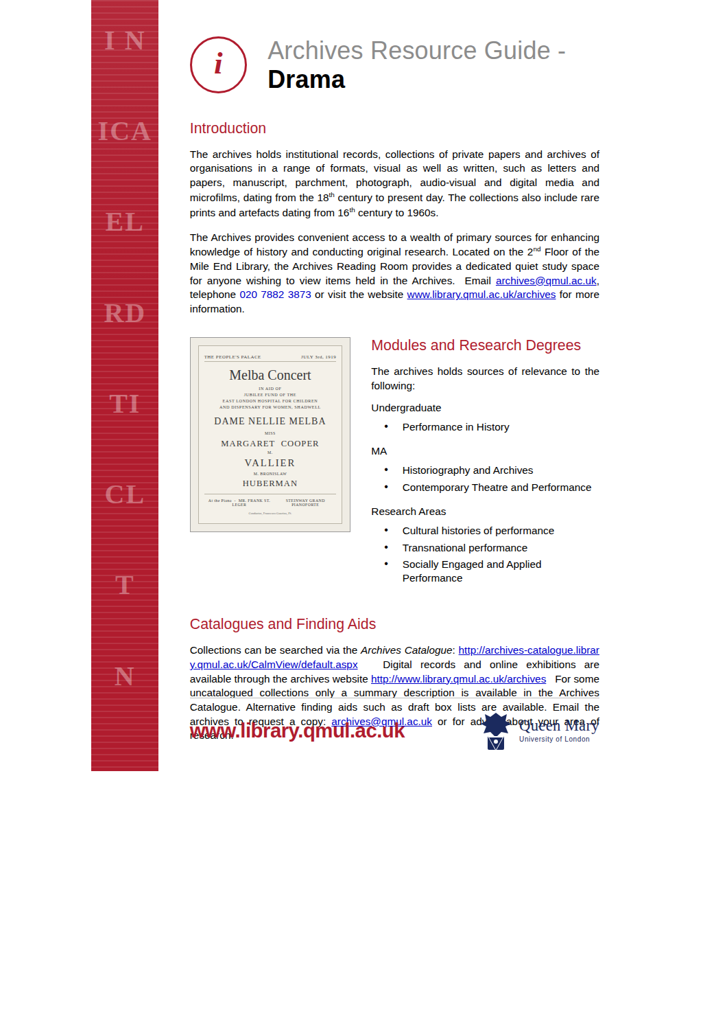I N
ICA
EL
RD
TI
CL
T
N
i
Archives Resource Guide - Drama
Introduction
The archives holds institutional records, collections of private papers and archives of organisations in a range of formats, visual as well as written, such as letters and papers, manuscript, parchment, photograph, audio-visual and digital media and microfilms, dating from the 18th century to present day. The collections also include rare prints and artefacts dating from 16th century to 1960s.
The Archives provides convenient access to a wealth of primary sources for enhancing knowledge of history and conducting original research. Located on the 2nd Floor of the Mile End Library, the Archives Reading Room provides a dedicated quiet study space for anyone wishing to view items held in the Archives. Email archives@qmul.ac.uk, telephone 020 7882 3873 or visit the website www.library.qmul.ac.uk/archives for more information.
THE PEOPLE'S PALACE JULY 3rd, 1919
Melba Concert
IN AID OF
JUBILEE FUND OF THE
EAST LONDON HOSPITAL FOR CHILDREN
AND DISPENSARY FOR WOMEN, SHADWELL
DAME NELLIE MELBA
MISS
MARGARET COOPER
M.
VALLIER
M. BRONISLAW
HUBERMAN
At the Piano - MR. FRANK ST. LEGER STEINWAY GRAND PIANOFORTE
Conductor, Francesco Guarino, Pf.
Modules and Research Degrees
The archives holds sources of relevance to the following:
Undergraduate
Performance in History
MA
Historiography and Archives
Contemporary Theatre and Performance
Research Areas
Cultural histories of performance
Transnational performance
Socially Engaged and Applied Performance
Catalogues and Finding Aids
Collections can be searched via the Archives Catalogue: http://archives-catalogue.library.qmul.ac.uk/CalmView/default.aspx Digital records and online exhibitions are available through the archives website http://www.library.qmul.ac.uk/archives For some uncatalogued collections only a summary description is available in the Archives Catalogue. Alternative finding aids such as draft box lists are available. Email the archives to request a copy: archives@qmul.ac.uk or for advice about your area of research.
www.library.qmul.ac.uk
Queen Mary
University of London